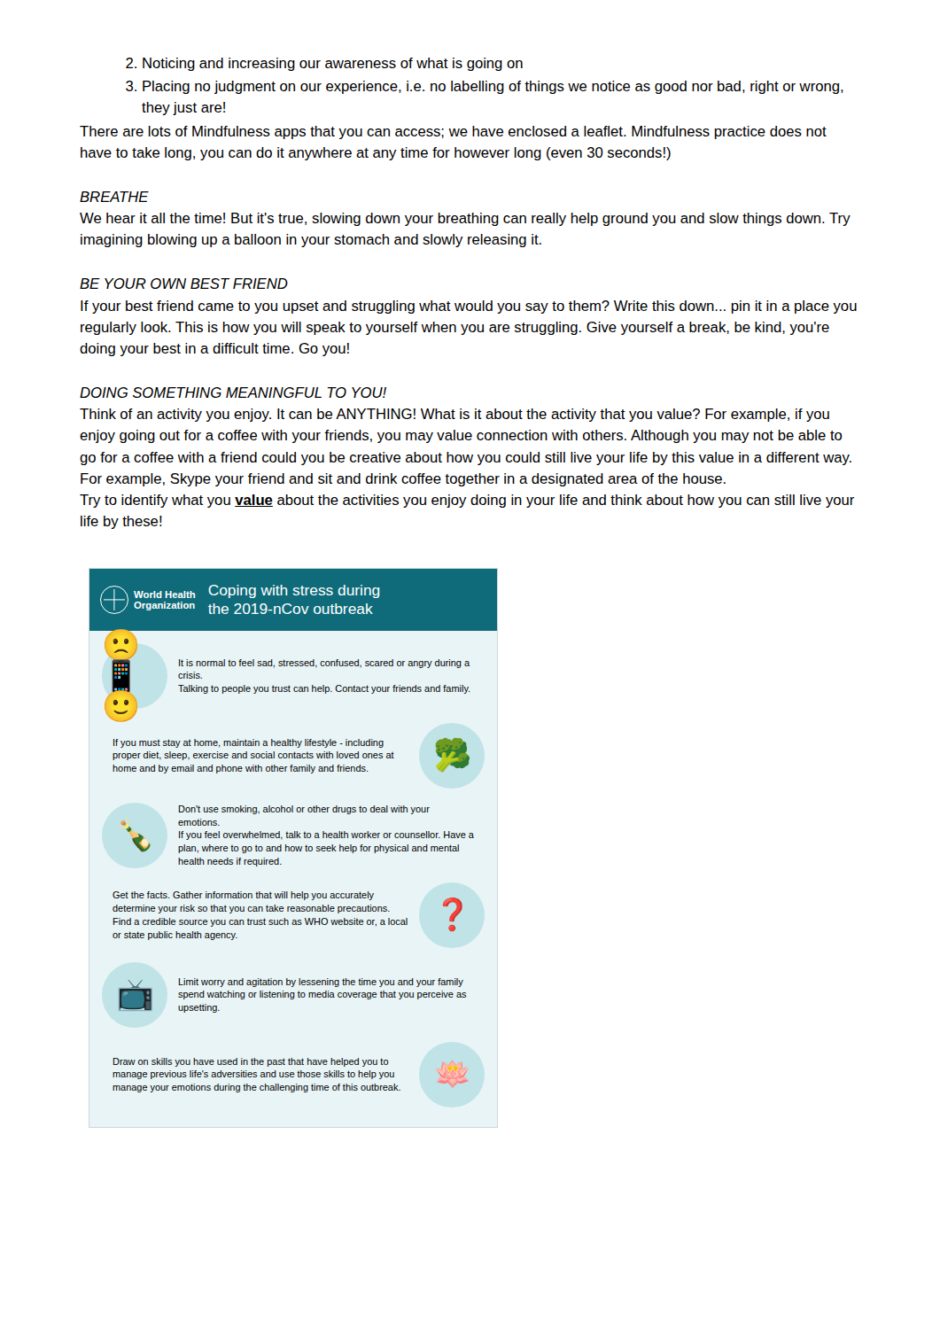Noticing and increasing our awareness of what is going on
Placing no judgment on our experience, i.e. no labelling of things we notice as good nor bad, right or wrong, they just are!
There are lots of Mindfulness apps that you can access; we have enclosed a leaflet. Mindfulness practice does not have to take long, you can do it anywhere at any time for however long (even 30 seconds!)
BREATHE
We hear it all the time! But it's true, slowing down your breathing can really help ground you and slow things down. Try imagining blowing up a balloon in your stomach and slowly releasing it.
BE YOUR OWN BEST FRIEND
If your best friend came to you upset and struggling what would you say to them? Write this down... pin it in a place you regularly look. This is how you will speak to yourself when you are struggling. Give yourself a break, be kind, you're doing your best in a difficult time. Go you!
DOING SOMETHING MEANINGFUL TO YOU!
Think of an activity you enjoy. It can be ANYTHING! What is it about the activity that you value? For example, if you enjoy going out for a coffee with your friends, you may value connection with others. Although you may not be able to go for a coffee with a friend could you be creative about how you could still live your life by this value in a different way. For example, Skype your friend and sit and drink coffee together in a designated area of the house.
Try to identify what you value about the activities you enjoy doing in your life and think about how you can still live your life by these!
World Health Organization
Coping with stress during
the 2019-nCov outbreak
🙁📱🙂
It is normal to feel sad, stressed, confused, scared or angry during a crisis.
Talking to people you trust can help. Contact your friends and family.
🥦
If you must stay at home, maintain a healthy lifestyle - including proper diet, sleep, exercise and social contacts with loved ones at home and by email and phone with other family and friends.
🍾
Don't use smoking, alcohol or other drugs to deal with your emotions.
If you feel overwhelmed, talk to a health worker or counsellor. Have a plan, where to go to and how to seek help for physical and mental health needs if required.
❓
Get the facts. Gather information that will help you accurately determine your risk so that you can take reasonable precautions. Find a credible source you can trust such as WHO website or, a local or state public health agency.
📺
Limit worry and agitation by lessening the time you and your family spend watching or listening to media coverage that you perceive as upsetting.
🪷
Draw on skills you have used in the past that have helped you to manage previous life's adversities and use those skills to help you manage your emotions during the challenging time of this outbreak.